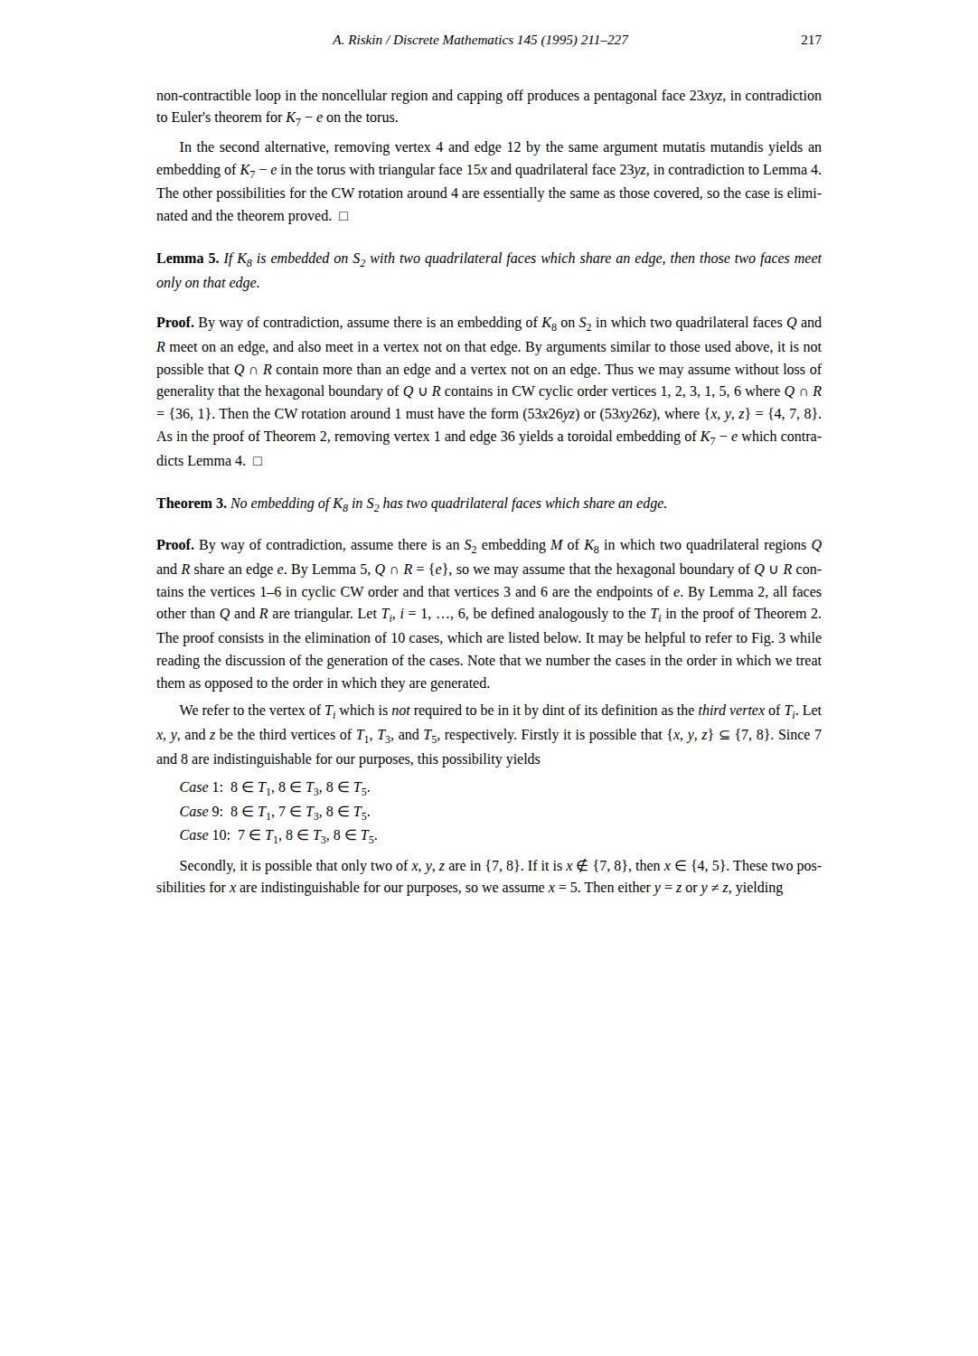A. Riskin / Discrete Mathematics 145 (1995) 211–227 217
non-contractible loop in the noncellular region and capping off produces a pentagonal face 23xyz, in contradiction to Euler's theorem for K7 − e on the torus.
In the second alternative, removing vertex 4 and edge 12 by the same argument mutatis mutandis yields an embedding of K7 − e in the torus with triangular face 15x and quadrilateral face 23yz, in contradiction to Lemma 4. The other possibilities for the CW rotation around 4 are essentially the same as those covered, so the case is eliminated and the theorem proved. □
Lemma 5. If K8 is embedded on S2 with two quadrilateral faces which share an edge, then those two faces meet only on that edge.
Proof. By way of contradiction, assume there is an embedding of K8 on S2 in which two quadrilateral faces Q and R meet on an edge, and also meet in a vertex not on that edge. By arguments similar to those used above, it is not possible that Q ∩ R contain more than an edge and a vertex not on an edge. Thus we may assume without loss of generality that the hexagonal boundary of Q ∪ R contains in CW cyclic order vertices 1, 2, 3, 1, 5, 6 where Q ∩ R = {36, 1}. Then the CW rotation around 1 must have the form (53x26yz) or (53xy26z), where {x, y, z} = {4, 7, 8}. As in the proof of Theorem 2, removing vertex 1 and edge 36 yields a toroidal embedding of K7 − e which contradicts Lemma 4. □
Theorem 3. No embedding of K8 in S2 has two quadrilateral faces which share an edge.
Proof. By way of contradiction, assume there is an S2 embedding M of K8 in which two quadrilateral regions Q and R share an edge e. By Lemma 5, Q ∩ R = {e}, so we may assume that the hexagonal boundary of Q ∪ R contains the vertices 1–6 in cyclic CW order and that vertices 3 and 6 are the endpoints of e. By Lemma 2, all faces other than Q and R are triangular. Let Ti, i = 1, …, 6, be defined analogously to the Ti in the proof of Theorem 2. The proof consists in the elimination of 10 cases, which are listed below. It may be helpful to refer to Fig. 3 while reading the discussion of the generation of the cases. Note that we number the cases in the order in which we treat them as opposed to the order in which they are generated.
We refer to the vertex of Ti which is not required to be in it by dint of its definition as the third vertex of Ti. Let x, y, and z be the third vertices of T1, T3, and T5, respectively. Firstly it is possible that {x, y, z} ⊆ {7, 8}. Since 7 and 8 are indistinguishable for our purposes, this possibility yields
Case 1: 8 ∈ T1, 8 ∈ T3, 8 ∈ T5.
Case 9: 8 ∈ T1, 7 ∈ T3, 8 ∈ T5.
Case 10: 7 ∈ T1, 8 ∈ T3, 8 ∈ T5.
Secondly, it is possible that only two of x, y, z are in {7, 8}. If it is x ∉ {7, 8}, then x ∈ {4, 5}. These two possibilities for x are indistinguishable for our purposes, so we assume x = 5. Then either y = z or y ≠ z, yielding